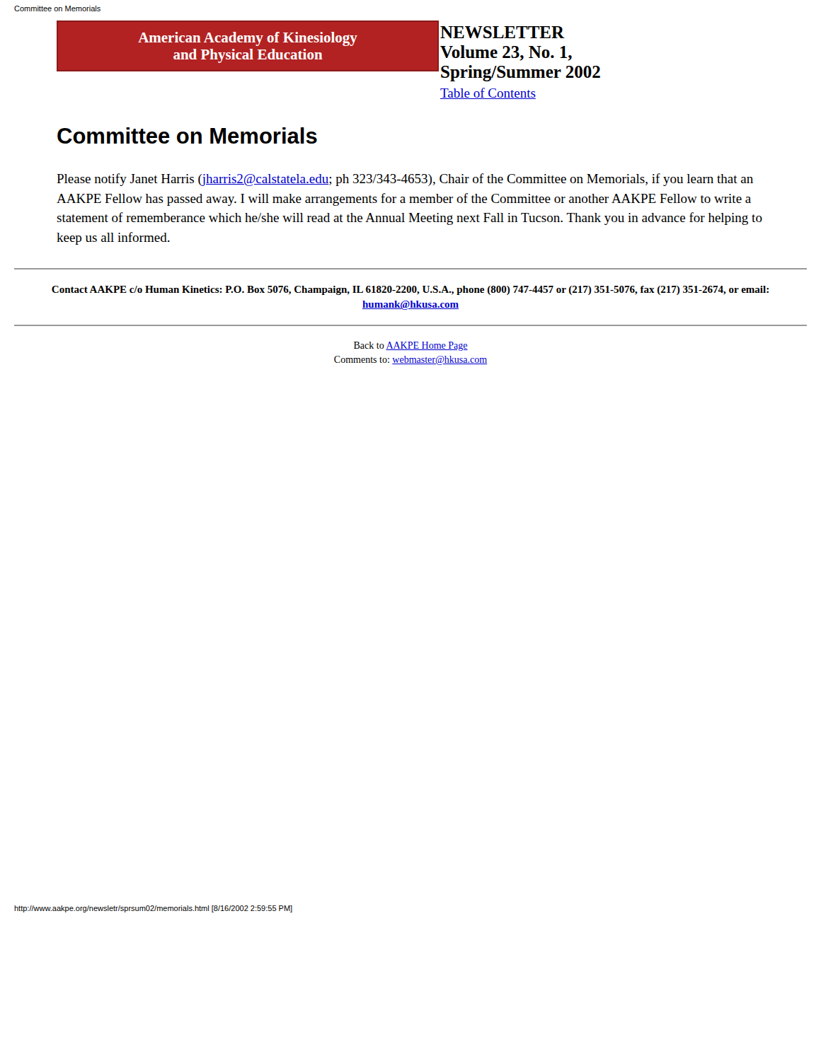Committee on Memorials
| American Academy of Kinesiology and Physical Education | NEWSLETTER Volume 23, No. 1, Spring/Summer 2002 Table of Contents |
Committee on Memorials
Please notify Janet Harris (jharris2@calstatela.edu; ph 323/343-4653), Chair of the Committee on Memorials, if you learn that an AAKPE Fellow has passed away. I will make arrangements for a member of the Committee or another AAKPE Fellow to write a statement of rememberance which he/she will read at the Annual Meeting next Fall in Tucson. Thank you in advance for helping to keep us all informed.
Contact AAKPE c/o Human Kinetics: P.O. Box 5076, Champaign, IL 61820-2200, U.S.A., phone (800) 747-4457 or (217) 351-5076, fax (217) 351-2674, or email: humank@hkusa.com
Back to AAKPE Home Page
Comments to: webmaster@hkusa.com
http://www.aakpe.org/newsletr/sprsum02/memorials.html [8/16/2002 2:59:55 PM]